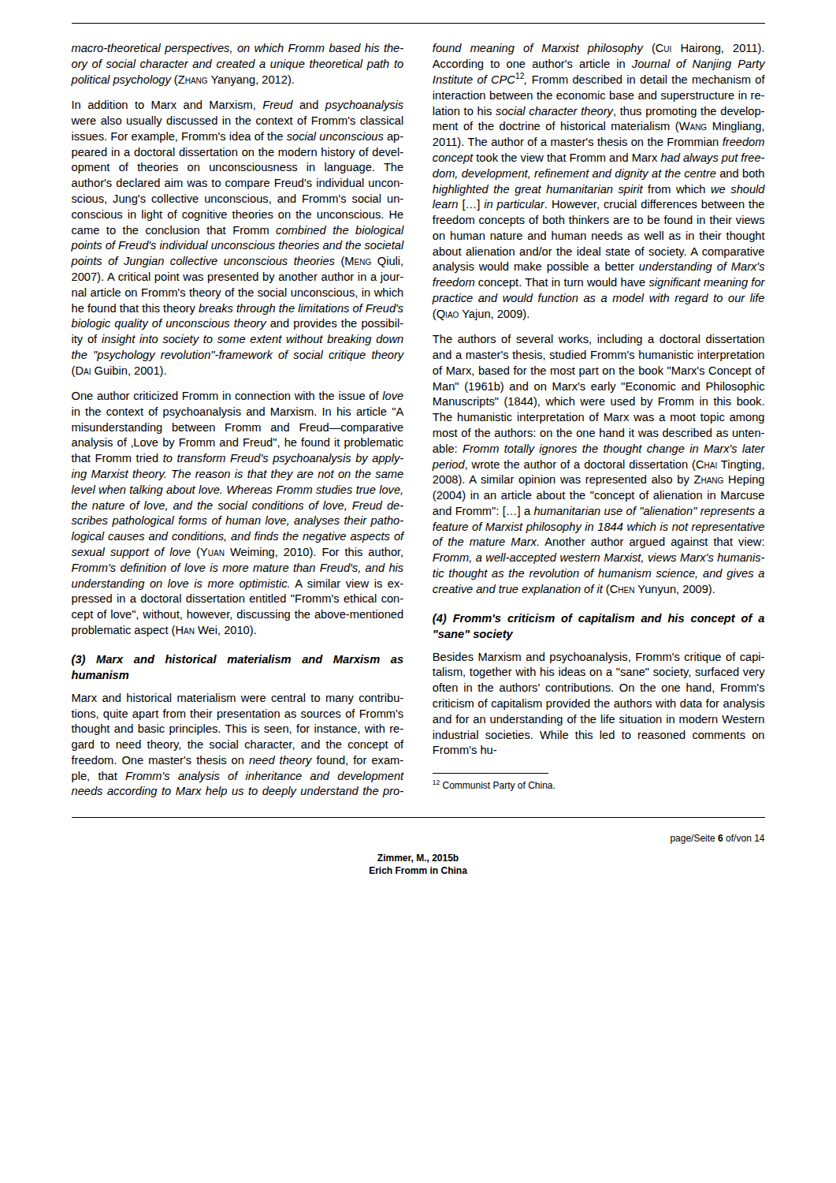macro-theoretical perspectives, on which Fromm based his theory of social character and created a unique theoretical path to political psychology (Zhang Yanyang, 2012).
In addition to Marx and Marxism, Freud and psychoanalysis were also usually discussed in the context of Fromm's classical issues. For example, Fromm's idea of the social unconscious appeared in a doctoral dissertation on the modern history of development of theories on unconsciousness in language. The author's declared aim was to compare Freud's individual unconscious, Jung's collective unconscious, and Fromm's social unconscious in light of cognitive theories on the unconscious. He came to the conclusion that Fromm combined the biological points of Freud's individual unconscious theories and the societal points of Jungian collective unconscious theories (Meng Qiuli, 2007). A critical point was presented by another author in a journal article on Fromm's theory of the social unconscious, in which he found that this theory breaks through the limitations of Freud's biologic quality of unconscious theory and provides the possibility of insight into society to some extent without breaking down the "psychology revolution"-framework of social critique theory (Dai Guibin, 2001).
One author criticized Fromm in connection with the issue of love in the context of psychoanalysis and Marxism. In his article "A misunderstanding between Fromm and Freud—comparative analysis of ‚Love by Fromm and Freud", he found it problematic that Fromm tried to transform Freud's psychoanalysis by applying Marxist theory. The reason is that they are not on the same level when talking about love. Whereas Fromm studies true love, the nature of love, and the social conditions of love, Freud describes pathological forms of human love, analyses their pathological causes and conditions, and finds the negative aspects of sexual support of love (Yuan Weiming, 2010). For this author, Fromm's definition of love is more mature than Freud's, and his understanding on love is more optimistic. A similar view is expressed in a doctoral dissertation entitled "Fromm's ethical concept of love", without, however, discussing the above-mentioned problematic aspect (Han Wei, 2010).
(3) Marx and historical materialism and Marxism as humanism
Marx and historical materialism were central to many contributions, quite apart from their presentation as sources of Fromm's thought and basic principles. This is seen, for instance, with regard to need theory, the social character, and the concept of freedom. One master's thesis on need theory found, for example, that Fromm's analysis of inheritance and development needs according to Marx help us to deeply understand the profound meaning of Marxist philosophy (Cui Hairong, 2011). According to one author's article in Journal of Nanjing Party Institute of CPC12, Fromm described in detail the mechanism of interaction between the economic base and superstructure in relation to his social character theory, thus promoting the development of the doctrine of historical materialism (Wang Mingliang, 2011). The author of a master's thesis on the Frommian freedom concept took the view that Fromm and Marx had always put freedom, development, refinement and dignity at the centre and both highlighted the great humanitarian spirit from which we should learn […] in particular. However, crucial differences between the freedom concepts of both thinkers are to be found in their views on human nature and human needs as well as in their thought about alienation and/or the ideal state of society. A comparative analysis would make possible a better understanding of Marx's freedom concept. That in turn would have significant meaning for practice and would function as a model with regard to our life (Qiao Yajun, 2009).
The authors of several works, including a doctoral dissertation and a master's thesis, studied Fromm's humanistic interpretation of Marx, based for the most part on the book "Marx's Concept of Man" (1961b) and on Marx's early "Economic and Philosophic Manuscripts" (1844), which were used by Fromm in this book. The humanistic interpretation of Marx was a moot topic among most of the authors: on the one hand it was described as untenable: Fromm totally ignores the thought change in Marx's later period, wrote the author of a doctoral dissertation (Chai Tingting, 2008). A similar opinion was represented also by Zhang Heping (2004) in an article about the "concept of alienation in Marcuse and Fromm": […] a humanitarian use of "alienation" represents a feature of Marxist philosophy in 1844 which is not representative of the mature Marx. Another author argued against that view: Fromm, a well-accepted western Marxist, views Marx's humanistic thought as the revolution of humanism science, and gives a creative and true explanation of it (Chen Yunyun, 2009).
(4) Fromm's criticism of capitalism and his concept of a "sane" society
Besides Marxism and psychoanalysis, Fromm's critique of capitalism, together with his ideas on a "sane" society, surfaced very often in the authors' contributions. On the one hand, Fromm's criticism of capitalism provided the authors with data for analysis and for an understanding of the life situation in modern Western industrial societies. While this led to reasoned comments on Fromm's hu-
12 Communist Party of China.
page/Seite 6 of/von 14
Zimmer, M., 2015b
Erich Fromm in China